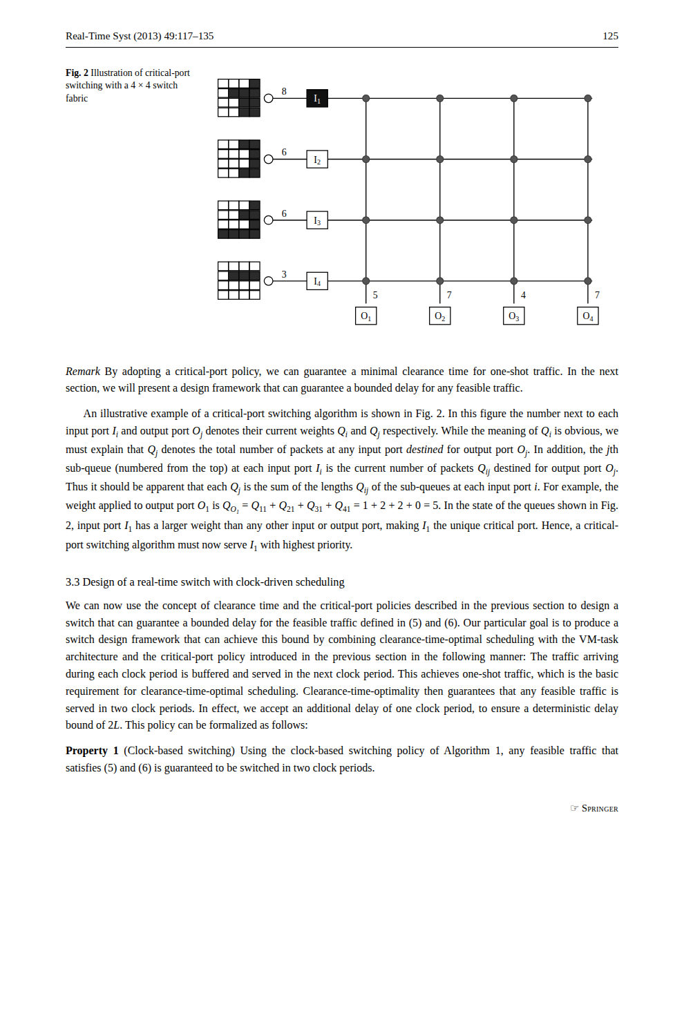Real-Time Syst (2013) 49:117–135 125
Fig. 2 Illustration of critical-port switching with a 4 × 4 switch fabric
8 6 6 3 I1 I2 I3 I4 5 7 4 7 O1 O2 O3 O4
Remark By adopting a critical-port policy, we can guarantee a minimal clearance time for one-shot traffic. In the next section, we will present a design framework that can guarantee a bounded delay for any feasible traffic.
An illustrative example of a critical-port switching algorithm is shown in Fig. 2. In this figure the number next to each input port Ii and output port Oj denotes their current weights Qi and Qj respectively. While the meaning of Qi is obvious, we must explain that Qj denotes the total number of packets at any input port destined for output port Oj. In addition, the jth sub-queue (numbered from the top) at each input port Ii is the current number of packets Qij destined for output port Oj. Thus it should be apparent that each Qj is the sum of the lengths Qij of the sub-queues at each input port i. For example, the weight applied to output port O1 is QO1 = Q11 + Q21 + Q31 + Q41 = 1 + 2 + 2 + 0 = 5. In the state of the queues shown in Fig. 2, input port I1 has a larger weight than any other input or output port, making I1 the unique critical port. Hence, a critical-port switching algorithm must now serve I1 with highest priority.
3.3 Design of a real-time switch with clock-driven scheduling
We can now use the concept of clearance time and the critical-port policies described in the previous section to design a switch that can guarantee a bounded delay for the feasible traffic defined in (5) and (6). Our particular goal is to produce a switch design framework that can achieve this bound by combining clearance-time-optimal scheduling with the VM-task architecture and the critical-port policy introduced in the previous section in the following manner: The traffic arriving during each clock period is buffered and served in the next clock period. This achieves one-shot traffic, which is the basic requirement for clearance-time-optimal scheduling. Clearance-time-optimality then guarantees that any feasible traffic is served in two clock periods. In effect, we accept an additional delay of one clock period, to ensure a deterministic delay bound of 2L. This policy can be formalized as follows:
Property 1 (Clock-based switching) Using the clock-based switching policy of Algorithm 1, any feasible traffic that satisfies (5) and (6) is guaranteed to be switched in two clock periods.
☞Springer